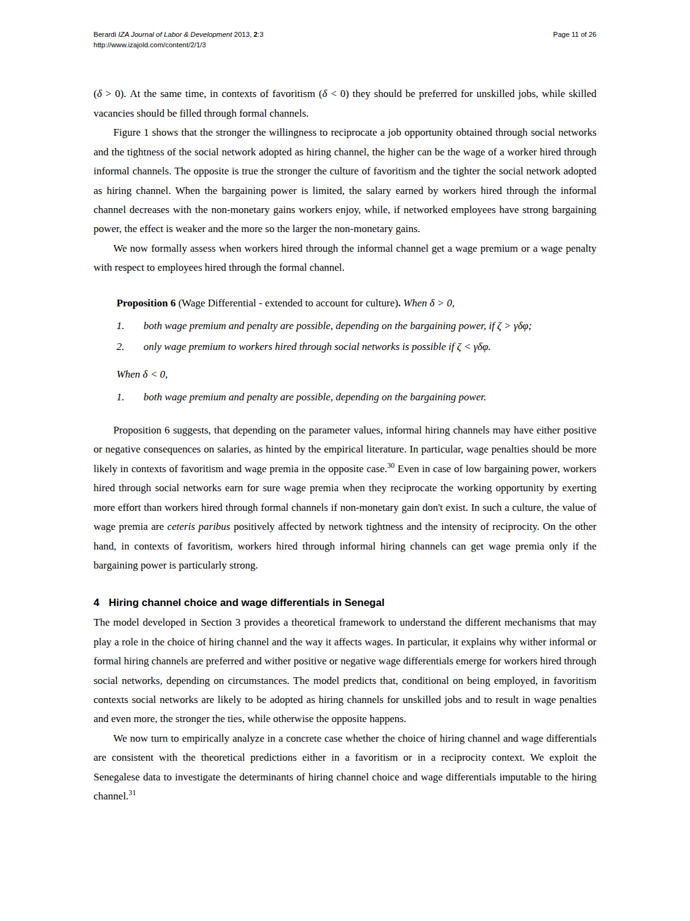Berardi IZA Journal of Labor & Development 2013, 2:3
http://www.izajold.com/content/2/1/3
Page 11 of 26
(δ > 0). At the same time, in contexts of favoritism (δ < 0) they should be preferred for unskilled jobs, while skilled vacancies should be filled through formal channels.
Figure 1 shows that the stronger the willingness to reciprocate a job opportunity obtained through social networks and the tightness of the social network adopted as hiring channel, the higher can be the wage of a worker hired through informal channels. The opposite is true the stronger the culture of favoritism and the tighter the social network adopted as hiring channel. When the bargaining power is limited, the salary earned by workers hired through the informal channel decreases with the non-monetary gains workers enjoy, while, if networked employees have strong bargaining power, the effect is weaker and the more so the larger the non-monetary gains.
We now formally assess when workers hired through the informal channel get a wage premium or a wage penalty with respect to employees hired through the formal channel.
Proposition 6 (Wage Differential - extended to account for culture). When δ > 0,
both wage premium and penalty are possible, depending on the bargaining power, if ζ > γδφ;
only wage premium to workers hired through social networks is possible if ζ < γδφ.
When δ < 0,
both wage premium and penalty are possible, depending on the bargaining power.
Proposition 6 suggests, that depending on the parameter values, informal hiring channels may have either positive or negative consequences on salaries, as hinted by the empirical literature. In particular, wage penalties should be more likely in contexts of favoritism and wage premia in the opposite case.30 Even in case of low bargaining power, workers hired through social networks earn for sure wage premia when they reciprocate the working opportunity by exerting more effort than workers hired through formal channels if non-monetary gain don't exist. In such a culture, the value of wage premia are ceteris paribus positively affected by network tightness and the intensity of reciprocity. On the other hand, in contexts of favoritism, workers hired through informal hiring channels can get wage premia only if the bargaining power is particularly strong.
4 Hiring channel choice and wage differentials in Senegal
The model developed in Section 3 provides a theoretical framework to understand the different mechanisms that may play a role in the choice of hiring channel and the way it affects wages. In particular, it explains why wither informal or formal hiring channels are preferred and wither positive or negative wage differentials emerge for workers hired through social networks, depending on circumstances. The model predicts that, conditional on being employed, in favoritism contexts social networks are likely to be adopted as hiring channels for unskilled jobs and to result in wage penalties and even more, the stronger the ties, while otherwise the opposite happens.
We now turn to empirically analyze in a concrete case whether the choice of hiring channel and wage differentials are consistent with the theoretical predictions either in a favoritism or in a reciprocity context. We exploit the Senegalese data to investigate the determinants of hiring channel choice and wage differentials imputable to the hiring channel.31